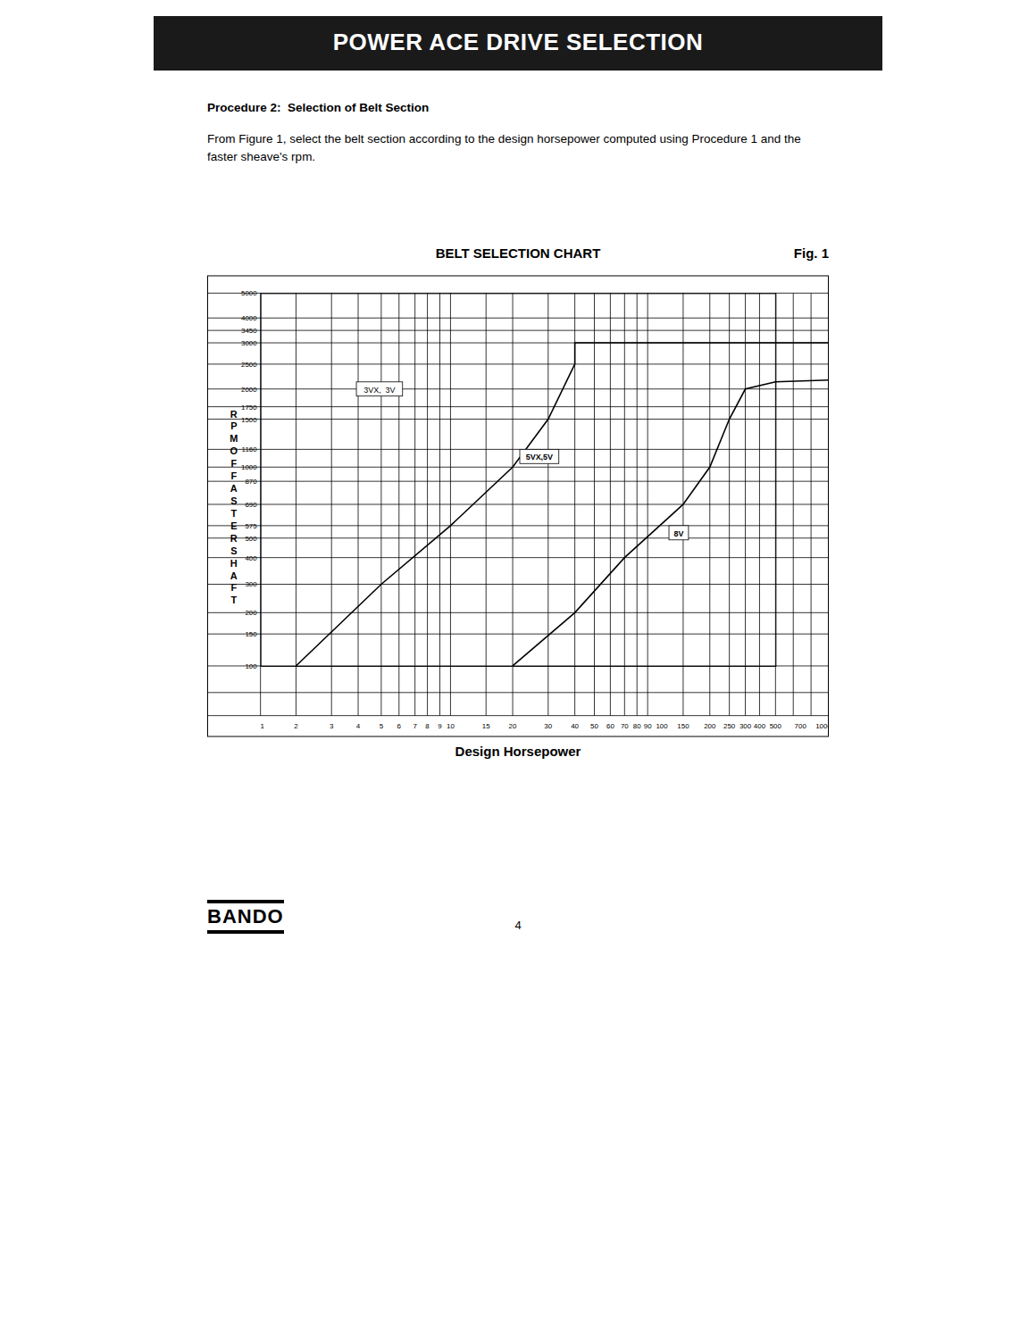POWER ACE DRIVE SELECTION
Procedure 2: Selection of Belt Section
From Figure 1, select the belt section according to the design horsepower computed using Procedure 1 and the faster sheave's rpm.
BELT SELECTION CHART Fig. 1
3VX, 3V 5VX,5V 8V 5000 4000 3450 3000 2500 2000 1750 1500 1160 1000 870 690 575 500 400 300 200 150 100 R P M O F F A S T E R S H A F T 1 2 3 4 5 6 7 8 9 10 15 20 30 40 50 60 70 80 90 100 150 200 250 300 400 500 700 1000
Design Horsepower
BANDO
4